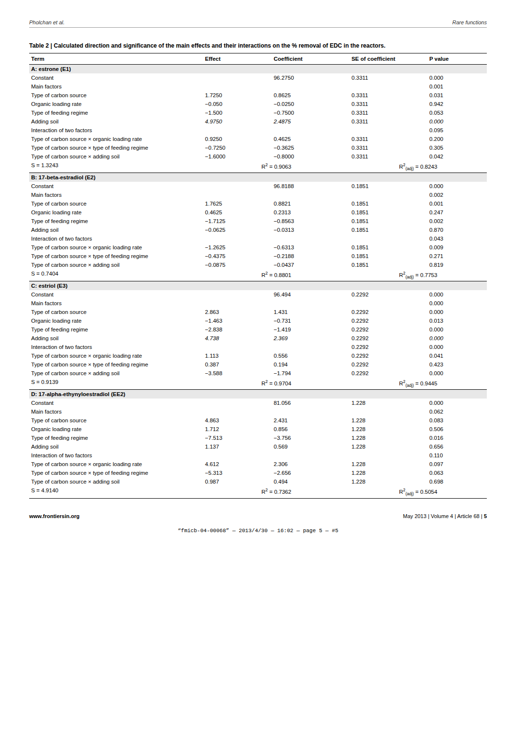Pholchan et al.
Rare functions
Table 2 | Calculated direction and significance of the main effects and their interactions on the % removal of EDC in the reactors.
| Term | Effect | Coefficient | SE of coefficient | P value |
| --- | --- | --- | --- | --- |
| A: estrone (E1) |
| Constant | | 96.2750 | 0.3311 | 0.000 |
| Main factors | | | | 0.001 |
| Type of carbon source | 1.7250 | 0.8625 | 0.3311 | 0.031 |
| Organic loading rate | −0.050 | −0.0250 | 0.3311 | 0.942 |
| Type of feeding regime | −1.500 | −0.7500 | 0.3311 | 0.053 |
| Adding soil | 4.9750 | 2.4875 | 0.3311 | 0.000 |
| Interaction of two factors | | | | 0.095 |
| Type of carbon source × organic loading rate | 0.9250 | 0.4625 | 0.3311 | 0.200 |
| Type of carbon source × type of feeding regime | −0.7250 | −0.3625 | 0.3311 | 0.305 |
| Type of carbon source × adding soil | −1.6000 | −0.8000 | 0.3311 | 0.042 |
| S = 1.3243 | R 2 = 0.9063 | R 2 (adj) = 0.8243 |
| B: 17-beta-estradiol (E2) |
| Constant | | 96.8188 | 0.1851 | 0.000 |
| Main factors | | | | 0.002 |
| Type of carbon source | 1.7625 | 0.8821 | 0.1851 | 0.001 |
| Organic loading rate | 0.4625 | 0.2313 | 0.1851 | 0.247 |
| Type of feeding regime | −1.7125 | −0.8563 | 0.1851 | 0.002 |
| Adding soil | −0.0625 | −0.0313 | 0.1851 | 0.870 |
| Interaction of two factors | | | | 0.043 |
| Type of carbon source × organic loading rate | −1.2625 | −0.6313 | 0.1851 | 0.009 |
| Type of carbon source × type of feeding regime | −0.4375 | −0.2188 | 0.1851 | 0.271 |
| Type of carbon source × adding soil | −0.0875 | −0.0437 | 0.1851 | 0.819 |
| S = 0.7404 | R 2 = 0.8801 | R 2 (adj) = 0.7753 |
| C: estriol (E3) |
| Constant | | 96.494 | 0.2292 | 0.000 |
| Main factors | | | | 0.000 |
| Type of carbon source | 2.863 | 1.431 | 0.2292 | 0.000 |
| Organic loading rate | −1.463 | −0.731 | 0.2292 | 0.013 |
| Type of feeding regime | −2.838 | −1.419 | 0.2292 | 0.000 |
| Adding soil | 4.738 | 2.369 | 0.2292 | 0.000 |
| Interaction of two factors | | | 0.2292 | 0.000 |
| Type of carbon source × organic loading rate | 1.113 | 0.556 | 0.2292 | 0.041 |
| Type of carbon source × type of feeding regime | 0.387 | 0.194 | 0.2292 | 0.423 |
| Type of carbon source × adding soil | −3.588 | −1.794 | 0.2292 | 0.000 |
| S = 0.9139 | R 2 = 0.9704 | R 2 (adj) = 0.9445 |
| D: 17-alpha-ethynyloestradiol (EE2) |
| Constant | | 81.056 | 1.228 | 0.000 |
| Main factors | | | | 0.062 |
| Type of carbon source | 4.863 | 2.431 | 1.228 | 0.083 |
| Organic loading rate | 1.712 | 0.856 | 1.228 | 0.506 |
| Type of feeding regime | −7.513 | −3.756 | 1.228 | 0.016 |
| Adding soil | 1.137 | 0.569 | 1.228 | 0.656 |
| Interaction of two factors | | | | 0.110 |
| Type of carbon source × organic loading rate | 4.612 | 2.306 | 1.228 | 0.097 |
| Type of carbon source × type of feeding regime | −5.313 | −2.656 | 1.228 | 0.063 |
| Type of carbon source × adding soil | 0.987 | 0.494 | 1.228 | 0.698 |
| S = 4.9140 | R 2 = 0.7362 | R 2 (adj) = 0.5054 |
www.frontiersin.org
May 2013 | Volume 4 | Article 68 | 5
“fmicb-04-00068” — 2013/4/30 — 16:02 — page 5 — #5